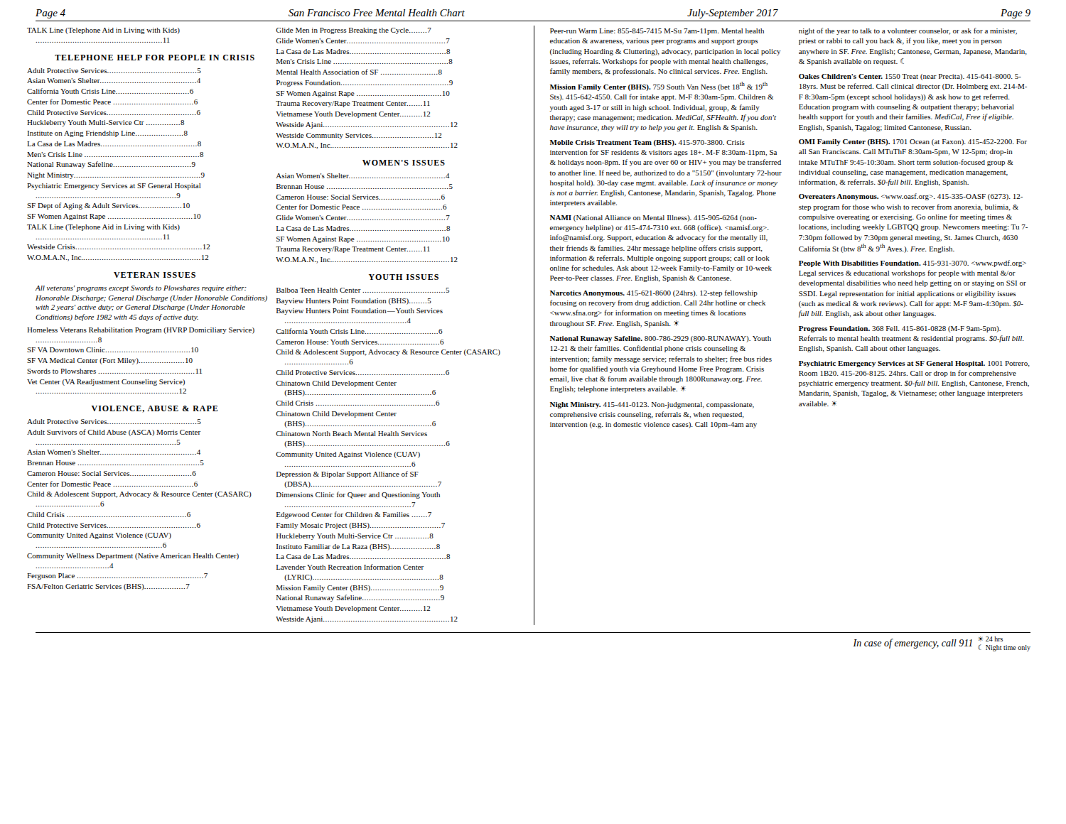Page 4
San Francisco Free Mental Health Chart
July-September 2017
Page 9
TALK Line (Telephone Aid in Living with Kids) ....................................................... 11
Telephone Help for People in Crisis
Adult Protective Services....................................... 5
Asian Women's Shelter.......................................... 4
California Youth Crisis Line................................ 6
Center for Domestic Peace ................................... 6
Child Protective Services....................................... 6
Huckleberry Youth Multi-Service Ctr ............... 8
Institute on Aging Friendship Line..................... 8
La Casa de Las Madres.......................................... 8
Men's Crisis Line .................................................. 8
National Runaway Safeline.................................. 9
Night Ministry....................................................... 9
Psychiatric Emergency Services at SF General Hospital ............................................................. 9
SF Dept of Aging & Adult Services................... 10
SF Women Against Rape ..................................... 10
TALK Line (Telephone Aid in Living with Kids) ....................................................... 11
Westside Crisis....................................................... 12
W.O.M.A.N., Inc.................................................... 12
Veteran Issues
All veterans' programs except Swords to Plowshares require either: Honorable Discharge; General Discharge (Under Honorable Conditions) with 2 years' active duty; or General Discharge (Under Honorable Conditions) before 1982 with 45 days of active duty.
Homeless Veterans Rehabilitation Program (HVRP Domiciliary Service) ........................... 8
SF VA Downtown Clinic..................................... 10
SF VA Medical Center (Fort Miley).................... 10
Swords to Plowshares .......................................... 11
Vet Center (VA Readjustment Counseling Service) .............................................................. 12
Violence, Abuse & Rape
Adult Protective Services....................................... 5
Adult Survivors of Child Abuse (ASCA) Morris Center ............................................................. 5
Asian Women's Shelter.......................................... 4
Brennan House ..................................................... 5
Cameron House: Social Services........................... 6
Center for Domestic Peace ................................... 6
Child & Adolescent Support, Advocacy & Resource Center (CASARC) ............................ 6
Child Crisis .................................................... 6
Child Protective Services....................................... 6
Community United Against Violence (CUAV) ....................................................... 6
Community Wellness Department (Native American Health Center) ................................ 4
Ferguson Place ....................................................... 7
FSA/Felton Geriatric Services (BHS).................. 7
Glide Men in Progress Breaking the Cycle........ 7
Glide Women's Center........................................... 7
La Casa de Las Madres.......................................... 8
Men's Crisis Line .................................................. 8
Mental Health Association of SF ......................... 8
Progress Foundation............................................... 9
SF Women Against Rape ..................................... 10
Trauma Recovery/Rape Treatment Center....... 11
Vietnamese Youth Development Center.......... 12
Westside Ajani....................................................... 12
Westside Community Services........................... 12
W.O.M.A.N., Inc.................................................... 12
Women's Issues
Asian Women's Shelter.......................................... 4
Brennan House ..................................................... 5
Cameron House: Social Services........................... 6
Center for Domestic Peace ................................... 6
Glide Women's Center........................................... 7
La Casa de Las Madres.......................................... 8
SF Women Against Rape ..................................... 10
Trauma Recovery/Rape Treatment Center....... 11
W.O.M.A.N., Inc.................................................... 12
Youth Issues
Balboa Teen Health Center .................................... 5
Bayview Hunters Point Foundation (BHS)........ 5
Bayview Hunters Point Foundation — Youth Services ..................................................... 4
California Youth Crisis Line................................ 6
Cameron House: Youth Services........................... 6
Child & Adolescent Support, Advocacy & Resource Center (CASARC) ............................ 6
Child Protective Services....................................... 6
Chinatown Child Development Center (BHS)....................................................... 6
Child Crisis .................................................... 6
Chinatown Child Development Center (BHS)....................................................... 6
Chinatown North Beach Mental Health Services (BHS)............................................................. 6
Community United Against Violence (CUAV) ....................................................... 6
Depression & Bipolar Support Alliance of SF (DBSA)....................................................... 7
Dimensions Clinic for Queer and Questioning Youth ....................................................... 7
Edgewood Center for Children & Families ....... 7
Family Mosaic Project (BHS)............................... 7
Huckleberry Youth Multi-Service Ctr ............... 8
Instituto Familiar de La Raza (BHS).................... 8
La Casa de Las Madres.......................................... 8
Lavender Youth Recreation Information Center (LYRIC)....................................................... 8
Mission Family Center (BHS).............................. 9
National Runaway Safeline.................................. 9
Vietnamese Youth Development Center.......... 12
Westside Ajani....................................................... 12
Peer-run Warm Line: 855-845-7415 M-Su 7am-11pm. Mental health education & awareness, various peer programs and support groups (including Hoarding & Cluttering), advocacy, participation in local policy issues, referrals. Workshops for people with mental health challenges, family members, & professionals. No clinical services. Free. English.
Mission Family Center (BHS). 759 South Van Ness (bet 18th & 19th Sts). 415-642-4550. Call for intake appt. M-F 8:30am-5pm. Children & youth aged 3-17 or still in high school. Individual, group, & family therapy; case management; medication. MediCal, SFHealth. If you don't have insurance, they will try to help you get it. English & Spanish.
Mobile Crisis Treatment Team (BHS). 415-970-3800. Crisis intervention for SF residents & visitors ages 18+. M-F 8:30am-11pm, Sa & holidays noon-8pm. If you are over 60 or HIV+ you may be transferred to another line. If need be, authorized to do a "5150" (involuntary 72-hour hospital hold). 30-day case mgmt. available. Lack of insurance or money is not a barrier. English, Cantonese, Mandarin, Spanish, Tagalog. Phone interpreters available.
NAMI (National Alliance on Mental Illness). 415-905-6264 (non-emergency helpline) or 415-474-7310 ext. 668 (office). <namisf.org>. info@namisf.org. Support, education & advocacy for the mentally ill, their friends & families. 24hr message helpline offers crisis support, information & referrals. Multiple ongoing support groups; call or look online for schedules. Ask about 12-week Family-to-Family or 10-week Peer-to-Peer classes. Free. English, Spanish & Cantonese.
Narcotics Anonymous. 415-621-8600 (24hrs). 12-step fellowship focusing on recovery from drug addiction. Call 24hr hotline or check <www.sfna.org> for information on meeting times & locations throughout SF. Free. English, Spanish. ☀
National Runaway Safeline. 800-786-2929 (800-RUNAWAY). Youth 12-21 & their families. Confidential phone crisis counseling & intervention; family message service; referrals to shelter; free bus rides home for qualified youth via Greyhound Home Free Program. Crisis email, live chat & forum available through 1800Runaway.org. Free. English; telephone interpreters available. ☀
Night Ministry. 415-441-0123. Non-judgmental, compassionate, comprehensive crisis counseling, referrals &, when requested, intervention (e.g. in domestic violence cases). Call 10pm-4am any
night of the year to talk to a volunteer counselor, or ask for a minister, priest or rabbi to call you back &, if you like, meet you in person anywhere in SF. Free. English; Cantonese, German, Japanese, Mandarin, & Spanish available on request. ☾
Oakes Children's Center. 1550 Treat (near Precita). 415-641-8000. 5-18yrs. Must be referred. Call clinical director (Dr. Holmberg ext. 214-M-F 8:30am-5pm (except school holidays)) & ask how to get referred. Education program with counseling & outpatient therapy; behavorial health support for youth and their families. MediCal, Free if eligible. English, Spanish, Tagalog; limited Cantonese, Russian.
OMI Family Center (BHS). 1701 Ocean (at Faxon). 415-452-2200. For all San Franciscans. Call MTuThF 8:30am-5pm, W 12-5pm; drop-in intake MTuThF 9:45-10:30am. Short term solution-focused group & individual counseling, case management, medication management, information, & referrals. $0-full bill. English, Spanish.
Overeaters Anonymous. <www.oasf.org>. 415-335-OASF (6273). 12-step program for those who wish to recover from anorexia, bulimia, & compulsive overeating or exercising. Go online for meeting times & locations, including weekly LGBTQQ group. Newcomers meeting: Tu 7-7:30pm followed by 7:30pm general meeting, St. James Church, 4630 California St (btw 8th & 9th Aves.). Free. English.
People With Disabilities Foundation. 415-931-3070. <www.pwdf.org> Legal services & educational workshops for people with mental &/or developmental disabilities who need help getting on or staying on SSI or SSDI. Legal representation for initial applications or eligibility issues (such as medical & work reviews). Call for appt: M-F 9am-4:30pm. $0-full bill. English, ask about other languages.
Progress Foundation. 368 Fell. 415-861-0828 (M-F 9am-5pm). Referrals to mental health treatment & residential programs. $0-full bill. English, Spanish. Call about other languages.
Psychiatric Emergency Services at SF General Hospital. 1001 Potrero, Room 1B20. 415-206-8125. 24hrs. Call or drop in for comprehensive psychiatric emergency treatment. $0-full bill. English, Cantonese, French, Mandarin, Spanish, Tagalog, & Vietnamese; other language interpreters available. ☀
In case of emergency, call 911
☀ 24 hrs
☾ Night time only